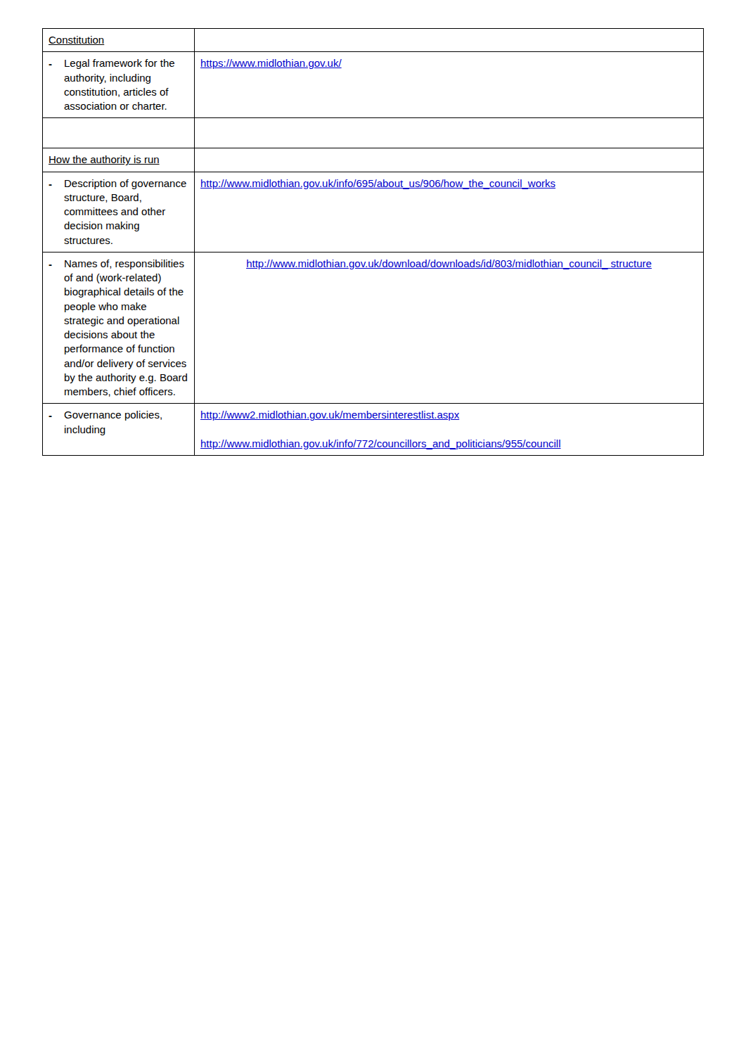| Constitution | |
| - Legal framework for the authority, including constitution, articles of association or charter. | https://www.midlothian.gov.uk/ |
| How the authority is run | |
| - Description of governance structure, Board, committees and other decision making structures. | http://www.midlothian.gov.uk/info/695/about_us/906/how_the_council_works |
| - Names of, responsibilities of and (work-related) biographical details of the people who make strategic and operational decisions about the performance of function and/or delivery of services by the authority e.g. Board members, chief officers. | http://www.midlothian.gov.uk/download/downloads/id/803/midlothian_council_ structure |
| - Governance policies, including | http://www2.midlothian.gov.uk/membersinterestlist.aspx http://www.midlothian.gov.uk/info/772/councillors_and_politicians/955/councill |